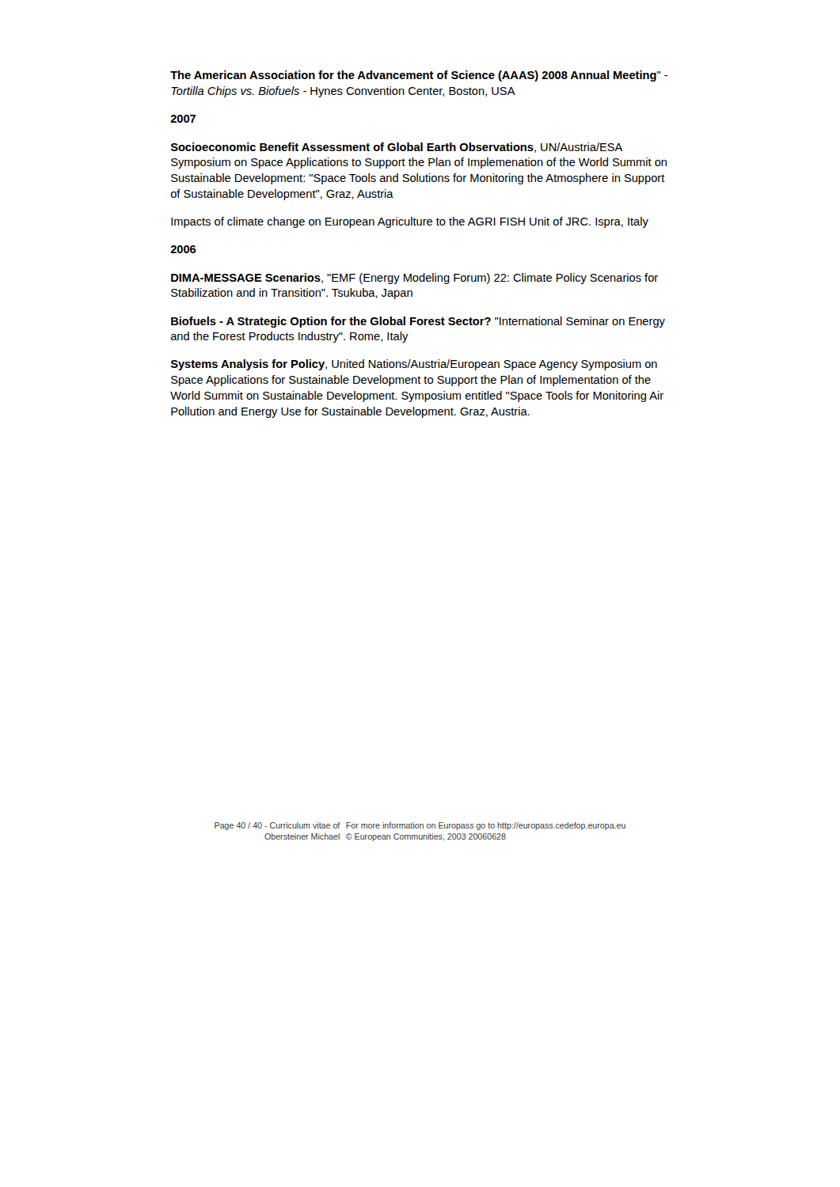The American Association for the Advancement of Science (AAAS) 2008 Annual Meeting" - Tortilla Chips vs. Biofuels - Hynes Convention Center, Boston, USA
2007
Socioeconomic Benefit Assessment of Global Earth Observations, UN/Austria/ESA Symposium on Space Applications to Support the Plan of Implemenation of the World Summit on Sustainable Development: "Space Tools and Solutions for Monitoring the Atmosphere in Support of Sustainable Development", Graz, Austria
Impacts of climate change on European Agriculture to the AGRI FISH Unit of JRC. Ispra, Italy
2006
DIMA-MESSAGE Scenarios, "EMF (Energy Modeling Forum) 22: Climate Policy Scenarios for Stabilization and in Transition". Tsukuba, Japan
Biofuels - A Strategic Option for the Global Forest Sector? "International Seminar on Energy and the Forest Products Industry". Rome, Italy
Systems Analysis for Policy, United Nations/Austria/European Space Agency Symposium on Space Applications for Sustainable Development to Support the Plan of Implementation of the World Summit on Sustainable Development. Symposium entitled "Space Tools for Monitoring Air Pollution and Energy Use for Sustainable Development. Graz, Austria.
| Page 40 / 40 - Curriculum vitae of | For more information on Europass go to http://europass.cedefop.europa.eu |
| Obersteiner Michael | © European Communities, 2003 20060628 |